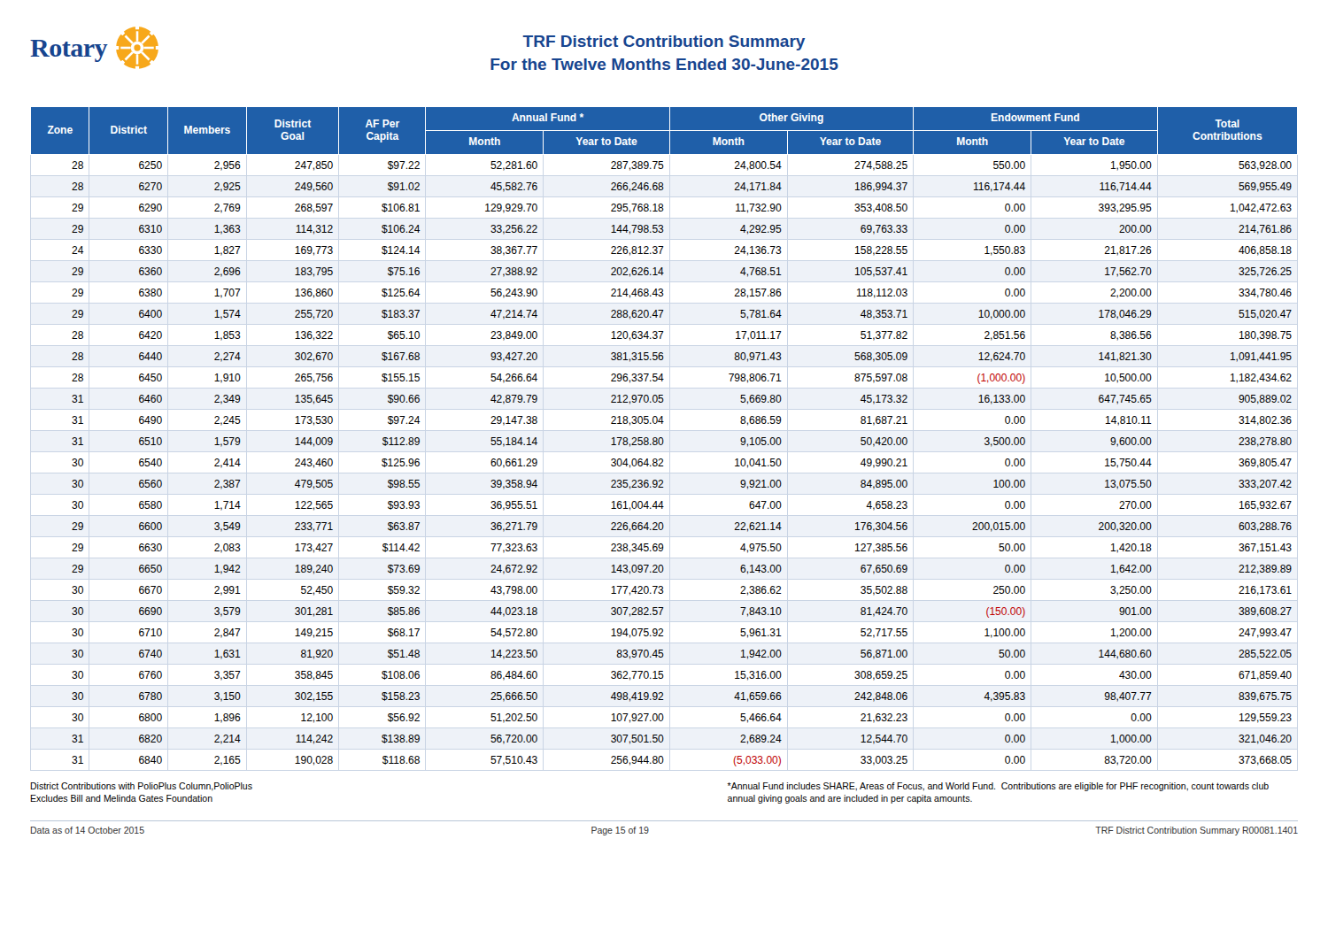Rotary
TRF District Contribution Summary
For the Twelve Months Ended 30-June-2015
| Zone | District | Members | District Goal | AF Per Capita | Annual Fund * | Other Giving | Endowment Fund | Total Contributions |
| --- | --- | --- | --- | --- | --- | --- | --- | --- |
| Month | Year to Date | Month | Year to Date | Month | Year to Date |
| 28 | 6250 | 2,956 | 247,850 | $97.22 | 52,281.60 | 287,389.75 | 24,800.54 | 274,588.25 | 550.00 | 1,950.00 | 563,928.00 |
| 28 | 6270 | 2,925 | 249,560 | $91.02 | 45,582.76 | 266,246.68 | 24,171.84 | 186,994.37 | 116,174.44 | 116,714.44 | 569,955.49 |
| 29 | 6290 | 2,769 | 268,597 | $106.81 | 129,929.70 | 295,768.18 | 11,732.90 | 353,408.50 | 0.00 | 393,295.95 | 1,042,472.63 |
| 29 | 6310 | 1,363 | 114,312 | $106.24 | 33,256.22 | 144,798.53 | 4,292.95 | 69,763.33 | 0.00 | 200.00 | 214,761.86 |
| 24 | 6330 | 1,827 | 169,773 | $124.14 | 38,367.77 | 226,812.37 | 24,136.73 | 158,228.55 | 1,550.83 | 21,817.26 | 406,858.18 |
| 29 | 6360 | 2,696 | 183,795 | $75.16 | 27,388.92 | 202,626.14 | 4,768.51 | 105,537.41 | 0.00 | 17,562.70 | 325,726.25 |
| 29 | 6380 | 1,707 | 136,860 | $125.64 | 56,243.90 | 214,468.43 | 28,157.86 | 118,112.03 | 0.00 | 2,200.00 | 334,780.46 |
| 29 | 6400 | 1,574 | 255,720 | $183.37 | 47,214.74 | 288,620.47 | 5,781.64 | 48,353.71 | 10,000.00 | 178,046.29 | 515,020.47 |
| 28 | 6420 | 1,853 | 136,322 | $65.10 | 23,849.00 | 120,634.37 | 17,011.17 | 51,377.82 | 2,851.56 | 8,386.56 | 180,398.75 |
| 28 | 6440 | 2,274 | 302,670 | $167.68 | 93,427.20 | 381,315.56 | 80,971.43 | 568,305.09 | 12,624.70 | 141,821.30 | 1,091,441.95 |
| 28 | 6450 | 1,910 | 265,756 | $155.15 | 54,266.64 | 296,337.54 | 798,806.71 | 875,597.08 | (1,000.00) | 10,500.00 | 1,182,434.62 |
| 31 | 6460 | 2,349 | 135,645 | $90.66 | 42,879.79 | 212,970.05 | 5,669.80 | 45,173.32 | 16,133.00 | 647,745.65 | 905,889.02 |
| 31 | 6490 | 2,245 | 173,530 | $97.24 | 29,147.38 | 218,305.04 | 8,686.59 | 81,687.21 | 0.00 | 14,810.11 | 314,802.36 |
| 31 | 6510 | 1,579 | 144,009 | $112.89 | 55,184.14 | 178,258.80 | 9,105.00 | 50,420.00 | 3,500.00 | 9,600.00 | 238,278.80 |
| 30 | 6540 | 2,414 | 243,460 | $125.96 | 60,661.29 | 304,064.82 | 10,041.50 | 49,990.21 | 0.00 | 15,750.44 | 369,805.47 |
| 30 | 6560 | 2,387 | 479,505 | $98.55 | 39,358.94 | 235,236.92 | 9,921.00 | 84,895.00 | 100.00 | 13,075.50 | 333,207.42 |
| 30 | 6580 | 1,714 | 122,565 | $93.93 | 36,955.51 | 161,004.44 | 647.00 | 4,658.23 | 0.00 | 270.00 | 165,932.67 |
| 29 | 6600 | 3,549 | 233,771 | $63.87 | 36,271.79 | 226,664.20 | 22,621.14 | 176,304.56 | 200,015.00 | 200,320.00 | 603,288.76 |
| 29 | 6630 | 2,083 | 173,427 | $114.42 | 77,323.63 | 238,345.69 | 4,975.50 | 127,385.56 | 50.00 | 1,420.18 | 367,151.43 |
| 29 | 6650 | 1,942 | 189,240 | $73.69 | 24,672.92 | 143,097.20 | 6,143.00 | 67,650.69 | 0.00 | 1,642.00 | 212,389.89 |
| 30 | 6670 | 2,991 | 52,450 | $59.32 | 43,798.00 | 177,420.73 | 2,386.62 | 35,502.88 | 250.00 | 3,250.00 | 216,173.61 |
| 30 | 6690 | 3,579 | 301,281 | $85.86 | 44,023.18 | 307,282.57 | 7,843.10 | 81,424.70 | (150.00) | 901.00 | 389,608.27 |
| 30 | 6710 | 2,847 | 149,215 | $68.17 | 54,572.80 | 194,075.92 | 5,961.31 | 52,717.55 | 1,100.00 | 1,200.00 | 247,993.47 |
| 30 | 6740 | 1,631 | 81,920 | $51.48 | 14,223.50 | 83,970.45 | 1,942.00 | 56,871.00 | 50.00 | 144,680.60 | 285,522.05 |
| 30 | 6760 | 3,357 | 358,845 | $108.06 | 86,484.60 | 362,770.15 | 15,316.00 | 308,659.25 | 0.00 | 430.00 | 671,859.40 |
| 30 | 6780 | 3,150 | 302,155 | $158.23 | 25,666.50 | 498,419.92 | 41,659.66 | 242,848.06 | 4,395.83 | 98,407.77 | 839,675.75 |
| 30 | 6800 | 1,896 | 12,100 | $56.92 | 51,202.50 | 107,927.00 | 5,466.64 | 21,632.23 | 0.00 | 0.00 | 129,559.23 |
| 31 | 6820 | 2,214 | 114,242 | $138.89 | 56,720.00 | 307,501.50 | 2,689.24 | 12,544.70 | 0.00 | 1,000.00 | 321,046.20 |
| 31 | 6840 | 2,165 | 190,028 | $118.68 | 57,510.43 | 256,944.80 | (5,033.00) | 33,003.25 | 0.00 | 83,720.00 | 373,668.05 |
District Contributions with PolioPlus Column,PolioPlus
Excludes Bill and Melinda Gates Foundation
*Annual Fund includes SHARE, Areas of Focus, and World Fund. Contributions are eligible for PHF recognition, count towards club annual giving goals and are included in per capita amounts.
Data as of 14 October 2015
Page 15 of 19
TRF District Contribution Summary R00081.1401